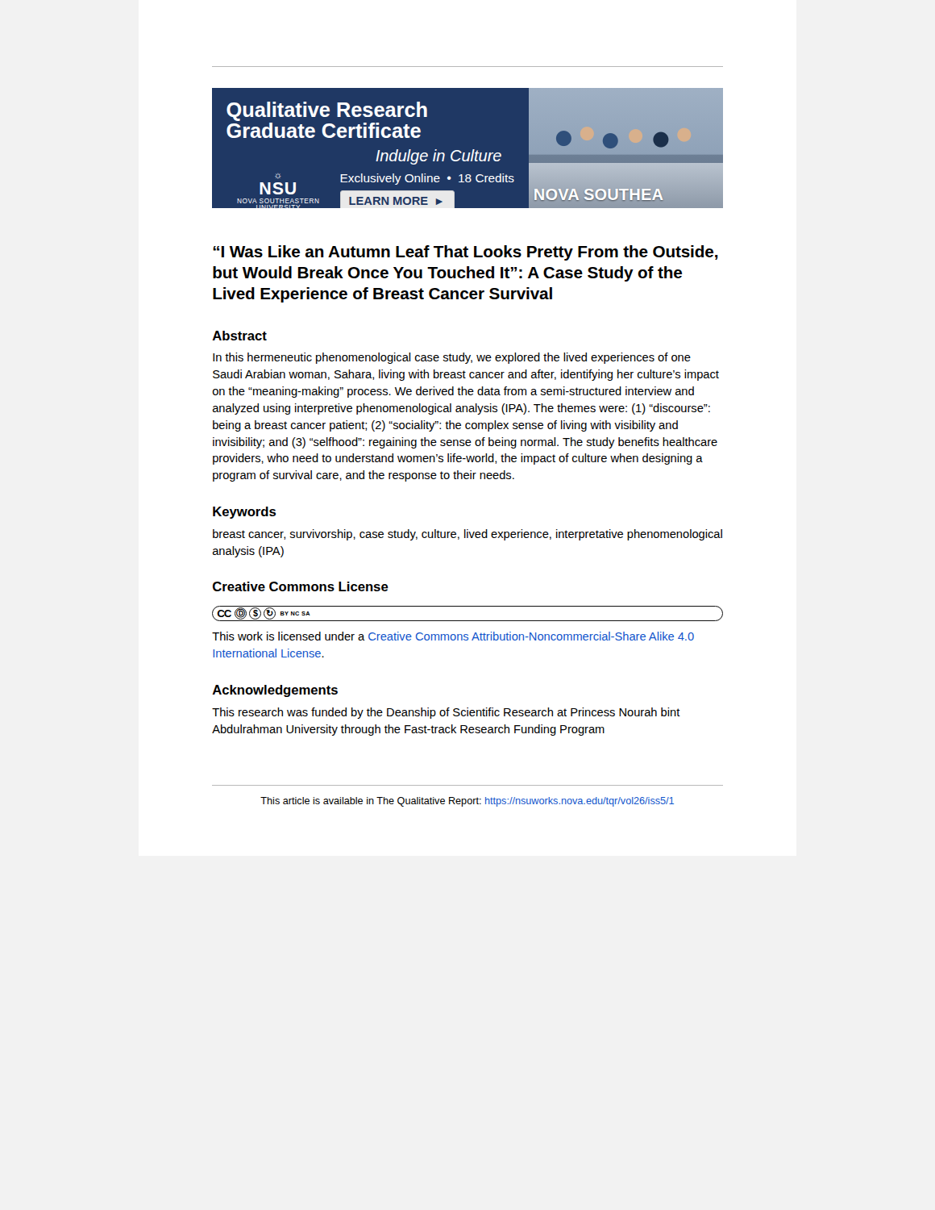Qualitative Research Graduate Certificate
Indulge in Culture
☼
NSU
NOVA SOUTHEASTERN
UNIVERSITY
Exclusively Online • 18 Credits
LEARN MORE ▸
NOVA SOUTHEA
“I Was Like an Autumn Leaf That Looks Pretty From the Outside, but Would Break Once You Touched It”: A Case Study of the Lived Experience of Breast Cancer Survival
Abstract
In this hermeneutic phenomenological case study, we explored the lived experiences of one Saudi Arabian woman, Sahara, living with breast cancer and after, identifying her culture’s impact on the “meaning-making” process. We derived the data from a semi-structured interview and analyzed using interpretive phenomenological analysis (IPA). The themes were: (1) “discourse”: being a breast cancer patient; (2) “sociality”: the complex sense of living with visibility and invisibility; and (3) “selfhood”: regaining the sense of being normal. The study benefits healthcare providers, who need to understand women’s life-world, the impact of culture when designing a program of survival care, and the response to their needs.
Keywords
breast cancer, survivorship, case study, culture, lived experience, interpretative phenomenological analysis (IPA)
Creative Commons License
CC Ⓓ $ ↻ BY NC SA
This work is licensed under a Creative Commons Attribution-Noncommercial-Share Alike 4.0 International License.
Acknowledgements
This research was funded by the Deanship of Scientific Research at Princess Nourah bint Abdulrahman University through the Fast-track Research Funding Program
This article is available in The Qualitative Report: https://nsuworks.nova.edu/tqr/vol26/iss5/1